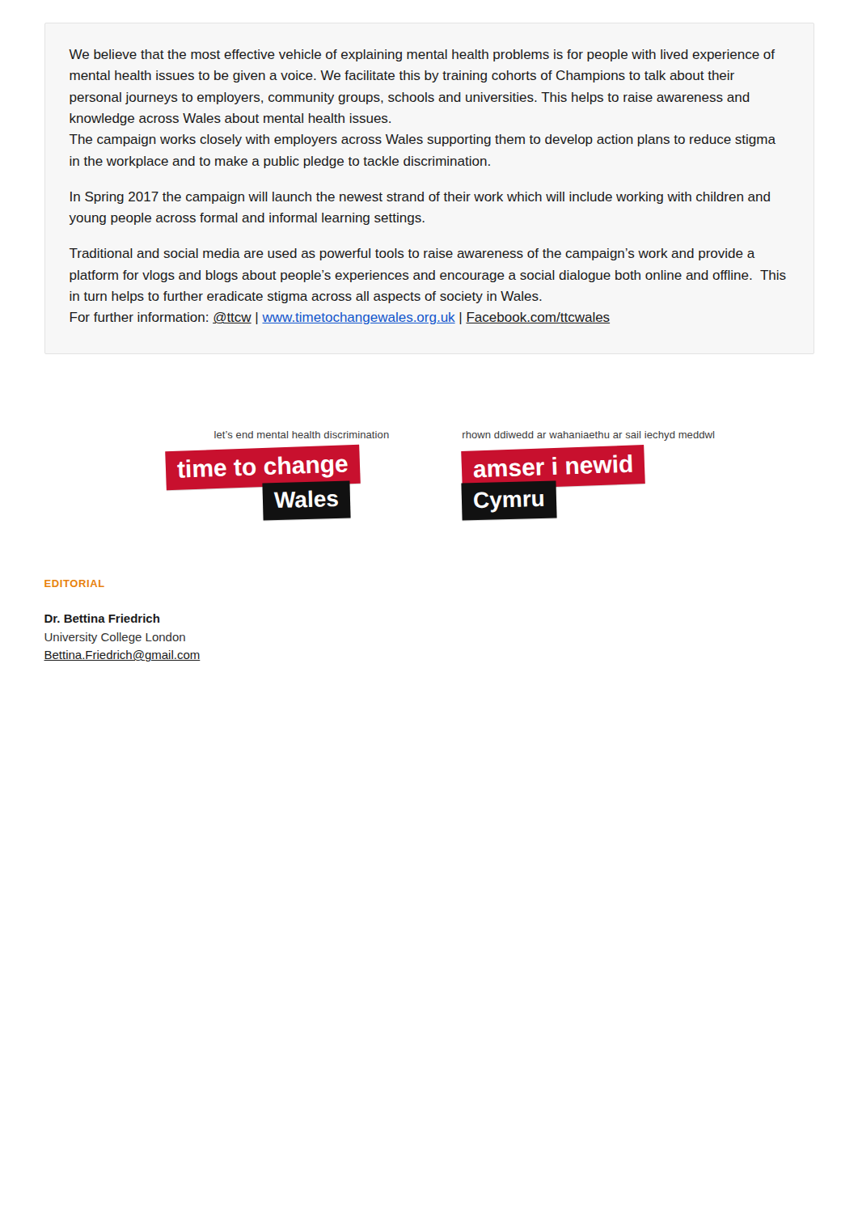We believe that the most effective vehicle of explaining mental health problems is for people with lived experience of mental health issues to be given a voice. We facilitate this by training cohorts of Champions to talk about their personal journeys to employers, community groups, schools and universities. This helps to raise awareness and knowledge across Wales about mental health issues.
The campaign works closely with employers across Wales supporting them to develop action plans to reduce stigma in the workplace and to make a public pledge to tackle discrimination.
In Spring 2017 the campaign will launch the newest strand of their work which will include working with children and young people across formal and informal learning settings.
Traditional and social media are used as powerful tools to raise awareness of the campaign’s work and provide a platform for vlogs and blogs about people’s experiences and encourage a social dialogue both online and offline. This in turn helps to further eradicate stigma across all aspects of society in Wales.
For further information: @ttcw | www.timetochangewales.org.uk | Facebook.com/ttcwales
let’s end mental health discrimination
time to change
Wales
rhown ddiwedd ar wahaniaethu ar sail iechyd meddwl
amser i newid
Cymru
EDITORIAL
Dr. Bettina Friedrich
University College London
Bettina.Friedrich@gmail.com